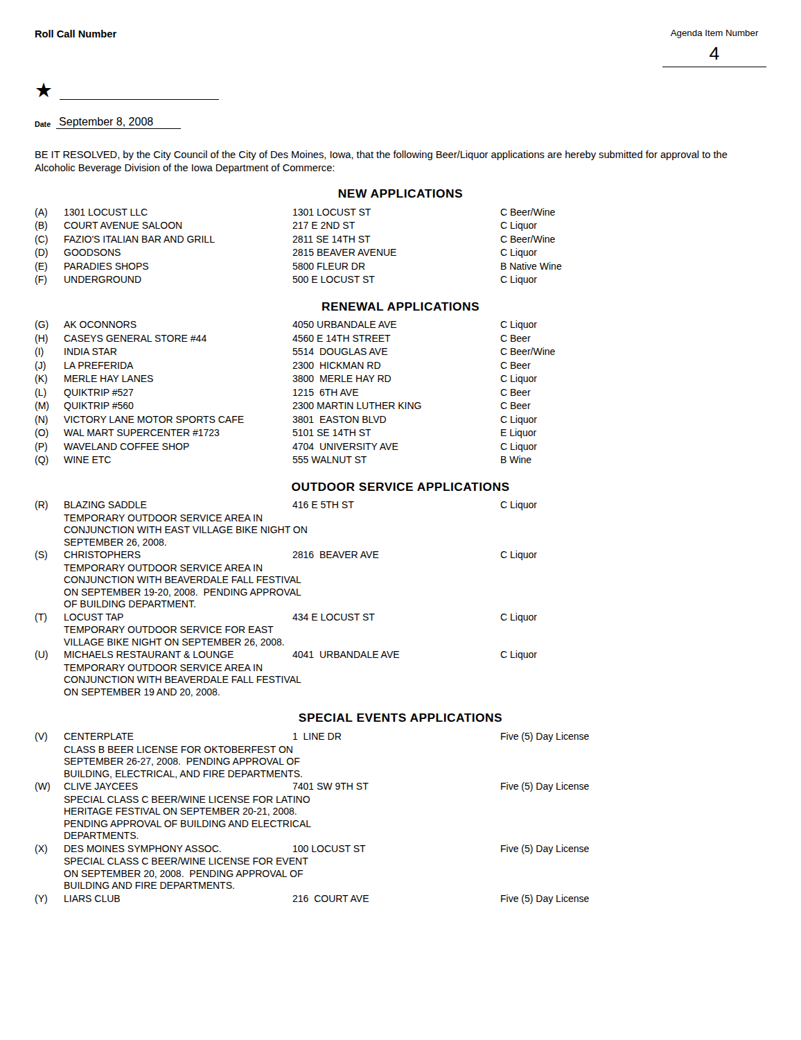Roll Call Number
Agenda Item Number 4
★
Date September 8, 2008
BE IT RESOLVED, by the City Council of the City of Des Moines, Iowa, that the following Beer/Liquor applications are hereby submitted for approval to the Alcoholic Beverage Division of the Iowa Department of Commerce:
NEW APPLICATIONS
| (A) | 1301 LOCUST LLC | 1301 LOCUST ST | C Beer/Wine |
| (B) | COURT AVENUE SALOON | 217 E 2ND ST | C Liquor |
| (C) | FAZIO'S ITALIAN BAR AND GRILL | 2811 SE 14TH ST | C Beer/Wine |
| (D) | GOODSONS | 2815 BEAVER AVENUE | C Liquor |
| (E) | PARADIES SHOPS | 5800 FLEUR DR | B Native Wine |
| (F) | UNDERGROUND | 500 E LOCUST ST | C Liquor |
RENEWAL APPLICATIONS
| (G) | AK OCONNORS | 4050 URBANDALE AVE | C Liquor |
| (H) | CASEYS GENERAL STORE #44 | 4560 E 14TH STREET | C Beer |
| (I) | INDIA STAR | 5514 DOUGLAS AVE | C Beer/Wine |
| (J) | LA PREFERIDA | 2300 HICKMAN RD | C Beer |
| (K) | MERLE HAY LANES | 3800 MERLE HAY RD | C Liquor |
| (L) | QUIKTRIP #527 | 1215 6TH AVE | C Beer |
| (M) | QUIKTRIP #560 | 2300 MARTIN LUTHER KING | C Beer |
| (N) | VICTORY LANE MOTOR SPORTS CAFE | 3801 EASTON BLVD | C Liquor |
| (O) | WAL MART SUPERCENTER #1723 | 5101 SE 14TH ST | E Liquor |
| (P) | WAVELAND COFFEE SHOP | 4704 UNIVERSITY AVE | C Liquor |
| (Q) | WINE ETC | 555 WALNUT ST | B Wine |
OUTDOOR SERVICE APPLICATIONS
| (R) | BLAZING SADDLE | 416 E 5TH ST | C Liquor |
| | TEMPORARY OUTDOOR SERVICE AREA IN CONJUNCTION WITH EAST VILLAGE BIKE NIGHT ON SEPTEMBER 26, 2008. |
| (S) | CHRISTOPHERS | 2816 BEAVER AVE | C Liquor |
| | TEMPORARY OUTDOOR SERVICE AREA IN CONJUNCTION WITH BEAVERDALE FALL FESTIVAL ON SEPTEMBER 19-20, 2008. PENDING APPROVAL OF BUILDING DEPARTMENT. |
| (T) | LOCUST TAP | 434 E LOCUST ST | C Liquor |
| | TEMPORARY OUTDOOR SERVICE FOR EAST VILLAGE BIKE NIGHT ON SEPTEMBER 26, 2008. |
| (U) | MICHAELS RESTAURANT & LOUNGE | 4041 URBANDALE AVE | C Liquor |
| | TEMPORARY OUTDOOR SERVICE AREA IN CONJUNCTION WITH BEAVERDALE FALL FESTIVAL ON SEPTEMBER 19 AND 20, 2008. |
SPECIAL EVENTS APPLICATIONS
| (V) | CENTERPLATE | 1 LINE DR | Five (5) Day License |
| | CLASS B BEER LICENSE FOR OKTOBERFEST ON SEPTEMBER 26-27, 2008. PENDING APPROVAL OF BUILDING, ELECTRICAL, AND FIRE DEPARTMENTS. |
| (W) | CLIVE JAYCEES | 7401 SW 9TH ST | Five (5) Day License |
| | SPECIAL CLASS C BEER/WINE LICENSE FOR LATINO HERITAGE FESTIVAL ON SEPTEMBER 20-21, 2008. PENDING APPROVAL OF BUILDING AND ELECTRICAL DEPARTMENTS. |
| (X) | DES MOINES SYMPHONY ASSOC. | 100 LOCUST ST | Five (5) Day License |
| | SPECIAL CLASS C BEER/WINE LICENSE FOR EVENT ON SEPTEMBER 20, 2008. PENDING APPROVAL OF BUILDING AND FIRE DEPARTMENTS. |
| (Y) | LIARS CLUB | 216 COURT AVE | Five (5) Day License |